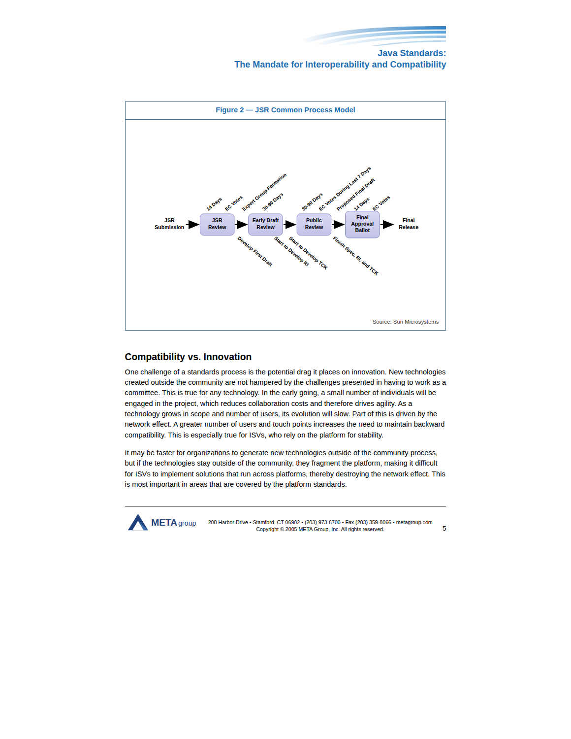Java Standards:
The Mandate for Interoperability and Compatibility
Figure 2 — JSR Common Process Model
JSR Review Early Draft Review Public Review Final Approval Ballot JSR Submission Final Release 14 Days EC Votes Expert Group Formation 30-90 Days 30-90 Days EC Votes During Last 7 Days Proposed Final Draft 14 Days EC Votes Develop First Draft Start to Develop RI Start to Develop TCK Finish Spec, RI, and TCK
Source: Sun Microsystems
Compatibility vs. Innovation
One challenge of a standards process is the potential drag it places on innovation. New technologies created outside the community are not hampered by the challenges presented in having to work as a committee. This is true for any technology. In the early going, a small number of individuals will be engaged in the project, which reduces collaboration costs and therefore drives agility. As a technology grows in scope and number of users, its evolution will slow. Part of this is driven by the network effect. A greater number of users and touch points increases the need to maintain backward compatibility. This is especially true for ISVs, who rely on the platform for stability.
It may be faster for organizations to generate new technologies outside of the community process, but if the technologies stay outside of the community, they fragment the platform, making it difficult for ISVs to implement solutions that run across platforms, thereby destroying the network effect. This is most important in areas that are covered by the platform standards.
META group
208 Harbor Drive • Stamford, CT 06902 • (203) 973-6700 • Fax (203) 359-8066 • metagroup.com
Copyright © 2005 META Group, Inc. All rights reserved.
5